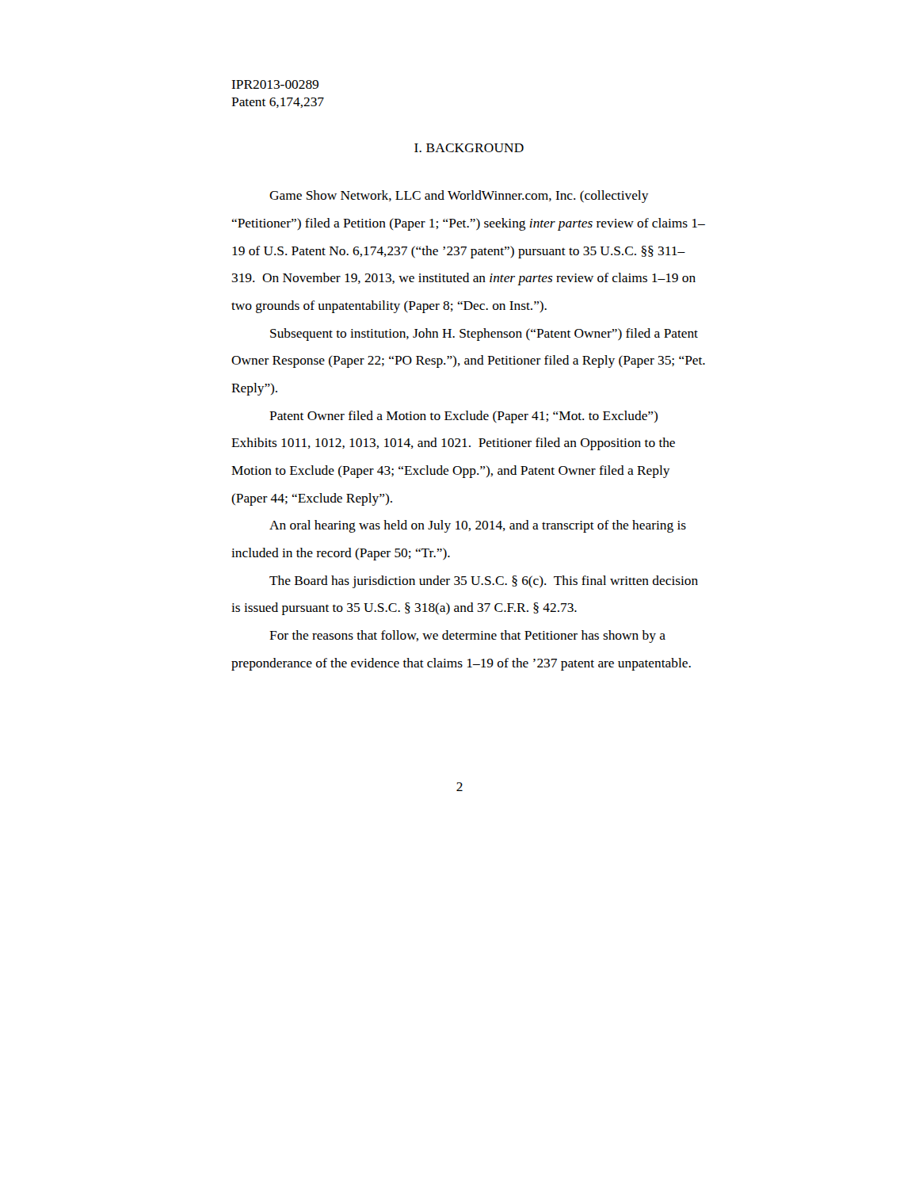IPR2013-00289
Patent 6,174,237
I. BACKGROUND
Game Show Network, LLC and WorldWinner.com, Inc. (collectively “Petitioner”) filed a Petition (Paper 1; “Pet.”) seeking inter partes review of claims 1–19 of U.S. Patent No. 6,174,237 (“the ’237 patent”) pursuant to 35 U.S.C. §§ 311–319. On November 19, 2013, we instituted an inter partes review of claims 1–19 on two grounds of unpatentability (Paper 8; “Dec. on Inst.”).
Subsequent to institution, John H. Stephenson (“Patent Owner”) filed a Patent Owner Response (Paper 22; “PO Resp.”), and Petitioner filed a Reply (Paper 35; “Pet. Reply”).
Patent Owner filed a Motion to Exclude (Paper 41; “Mot. to Exclude”) Exhibits 1011, 1012, 1013, 1014, and 1021. Petitioner filed an Opposition to the Motion to Exclude (Paper 43; “Exclude Opp.”), and Patent Owner filed a Reply (Paper 44; “Exclude Reply”).
An oral hearing was held on July 10, 2014, and a transcript of the hearing is included in the record (Paper 50; “Tr.”).
The Board has jurisdiction under 35 U.S.C. § 6(c). This final written decision is issued pursuant to 35 U.S.C. § 318(a) and 37 C.F.R. § 42.73.
For the reasons that follow, we determine that Petitioner has shown by a preponderance of the evidence that claims 1–19 of the ’237 patent are unpatentable.
2